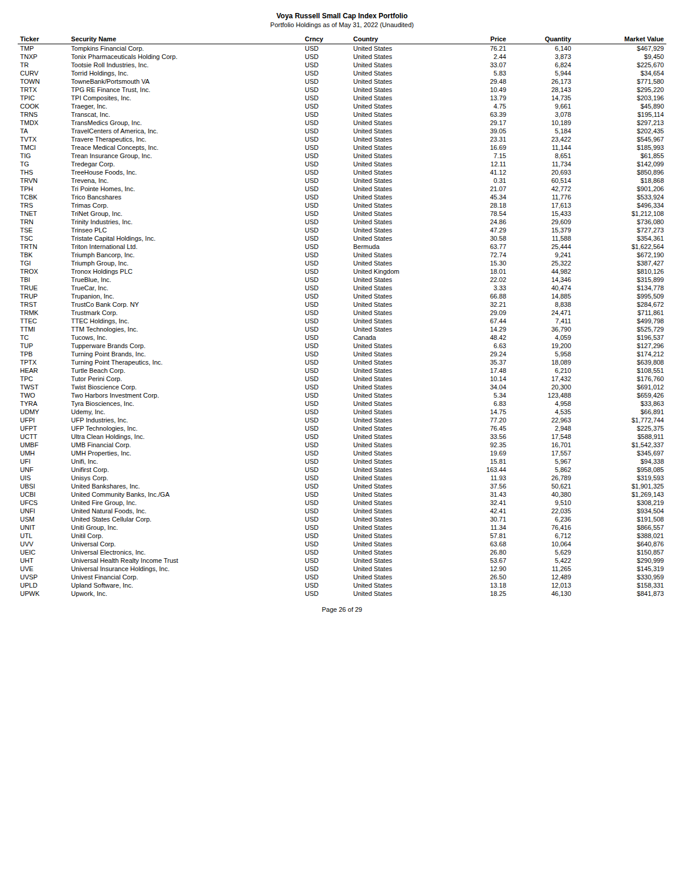Voya Russell Small Cap Index Portfolio
Portfolio Holdings as of May 31, 2022 (Unaudited)
| Ticker | Security Name | Crncy | Country | Price | Quantity | Market Value |
| --- | --- | --- | --- | --- | --- | --- |
| TMP | Tompkins Financial Corp. | USD | United States | 76.21 | 6,140 | $467,929 |
| TNXP | Tonix Pharmaceuticals Holding Corp. | USD | United States | 2.44 | 3,873 | $9,450 |
| TR | Tootsie Roll Industries, Inc. | USD | United States | 33.07 | 6,824 | $225,670 |
| CURV | Torrid Holdings, Inc. | USD | United States | 5.83 | 5,944 | $34,654 |
| TOWN | TowneBank/Portsmouth VA | USD | United States | 29.48 | 26,173 | $771,580 |
| TRTX | TPG RE Finance Trust, Inc. | USD | United States | 10.49 | 28,143 | $295,220 |
| TPIC | TPI Composites, Inc. | USD | United States | 13.79 | 14,735 | $203,196 |
| COOK | Traeger, Inc. | USD | United States | 4.75 | 9,661 | $45,890 |
| TRNS | Transcat, Inc. | USD | United States | 63.39 | 3,078 | $195,114 |
| TMDX | TransMedics Group, Inc. | USD | United States | 29.17 | 10,189 | $297,213 |
| TA | TravelCenters of America, Inc. | USD | United States | 39.05 | 5,184 | $202,435 |
| TVTX | Travere Therapeutics, Inc. | USD | United States | 23.31 | 23,422 | $545,967 |
| TMCI | Treace Medical Concepts, Inc. | USD | United States | 16.69 | 11,144 | $185,993 |
| TIG | Trean Insurance Group, Inc. | USD | United States | 7.15 | 8,651 | $61,855 |
| TG | Tredegar Corp. | USD | United States | 12.11 | 11,734 | $142,099 |
| THS | TreeHouse Foods, Inc. | USD | United States | 41.12 | 20,693 | $850,896 |
| TRVN | Trevena, Inc. | USD | United States | 0.31 | 60,514 | $18,868 |
| TPH | Tri Pointe Homes, Inc. | USD | United States | 21.07 | 42,772 | $901,206 |
| TCBK | Trico Bancshares | USD | United States | 45.34 | 11,776 | $533,924 |
| TRS | Trimas Corp. | USD | United States | 28.18 | 17,613 | $496,334 |
| TNET | TriNet Group, Inc. | USD | United States | 78.54 | 15,433 | $1,212,108 |
| TRN | Trinity Industries, Inc. | USD | United States | 24.86 | 29,609 | $736,080 |
| TSE | Trinseo PLC | USD | United States | 47.29 | 15,379 | $727,273 |
| TSC | Tristate Capital Holdings, Inc. | USD | United States | 30.58 | 11,588 | $354,361 |
| TRTN | Triton International Ltd. | USD | Bermuda | 63.77 | 25,444 | $1,622,564 |
| TBK | Triumph Bancorp, Inc. | USD | United States | 72.74 | 9,241 | $672,190 |
| TGI | Triumph Group, Inc. | USD | United States | 15.30 | 25,322 | $387,427 |
| TROX | Tronox Holdings PLC | USD | United Kingdom | 18.01 | 44,982 | $810,126 |
| TBI | TrueBlue, Inc. | USD | United States | 22.02 | 14,346 | $315,899 |
| TRUE | TrueCar, Inc. | USD | United States | 3.33 | 40,474 | $134,778 |
| TRUP | Trupanion, Inc. | USD | United States | 66.88 | 14,885 | $995,509 |
| TRST | TrustCo Bank Corp. NY | USD | United States | 32.21 | 8,838 | $284,672 |
| TRMK | Trustmark Corp. | USD | United States | 29.09 | 24,471 | $711,861 |
| TTEC | TTEC Holdings, Inc. | USD | United States | 67.44 | 7,411 | $499,798 |
| TTMI | TTM Technologies, Inc. | USD | United States | 14.29 | 36,790 | $525,729 |
| TC | Tucows, Inc. | USD | Canada | 48.42 | 4,059 | $196,537 |
| TUP | Tupperware Brands Corp. | USD | United States | 6.63 | 19,200 | $127,296 |
| TPB | Turning Point Brands, Inc. | USD | United States | 29.24 | 5,958 | $174,212 |
| TPTX | Turning Point Therapeutics, Inc. | USD | United States | 35.37 | 18,089 | $639,808 |
| HEAR | Turtle Beach Corp. | USD | United States | 17.48 | 6,210 | $108,551 |
| TPC | Tutor Perini Corp. | USD | United States | 10.14 | 17,432 | $176,760 |
| TWST | Twist Bioscience Corp. | USD | United States | 34.04 | 20,300 | $691,012 |
| TWO | Two Harbors Investment Corp. | USD | United States | 5.34 | 123,488 | $659,426 |
| TYRA | Tyra Biosciences, Inc. | USD | United States | 6.83 | 4,958 | $33,863 |
| UDMY | Udemy, Inc. | USD | United States | 14.75 | 4,535 | $66,891 |
| UFPI | UFP Industries, Inc. | USD | United States | 77.20 | 22,963 | $1,772,744 |
| UFPT | UFP Technologies, Inc. | USD | United States | 76.45 | 2,948 | $225,375 |
| UCTT | Ultra Clean Holdings, Inc. | USD | United States | 33.56 | 17,548 | $588,911 |
| UMBF | UMB Financial Corp. | USD | United States | 92.35 | 16,701 | $1,542,337 |
| UMH | UMH Properties, Inc. | USD | United States | 19.69 | 17,557 | $345,697 |
| UFI | Unifi, Inc. | USD | United States | 15.81 | 5,967 | $94,338 |
| UNF | Unifirst Corp. | USD | United States | 163.44 | 5,862 | $958,085 |
| UIS | Unisys Corp. | USD | United States | 11.93 | 26,789 | $319,593 |
| UBSI | United Bankshares, Inc. | USD | United States | 37.56 | 50,621 | $1,901,325 |
| UCBI | United Community Banks, Inc./GA | USD | United States | 31.43 | 40,380 | $1,269,143 |
| UFCS | United Fire Group, Inc. | USD | United States | 32.41 | 9,510 | $308,219 |
| UNFI | United Natural Foods, Inc. | USD | United States | 42.41 | 22,035 | $934,504 |
| USM | United States Cellular Corp. | USD | United States | 30.71 | 6,236 | $191,508 |
| UNIT | Uniti Group, Inc. | USD | United States | 11.34 | 76,416 | $866,557 |
| UTL | Unitil Corp. | USD | United States | 57.81 | 6,712 | $388,021 |
| UVV | Universal Corp. | USD | United States | 63.68 | 10,064 | $640,876 |
| UEIC | Universal Electronics, Inc. | USD | United States | 26.80 | 5,629 | $150,857 |
| UHT | Universal Health Realty Income Trust | USD | United States | 53.67 | 5,422 | $290,999 |
| UVE | Universal Insurance Holdings, Inc. | USD | United States | 12.90 | 11,265 | $145,319 |
| UVSP | Univest Financial Corp. | USD | United States | 26.50 | 12,489 | $330,959 |
| UPLD | Upland Software, Inc. | USD | United States | 13.18 | 12,013 | $158,331 |
| UPWK | Upwork, Inc. | USD | United States | 18.25 | 46,130 | $841,873 |
Page 26 of 29